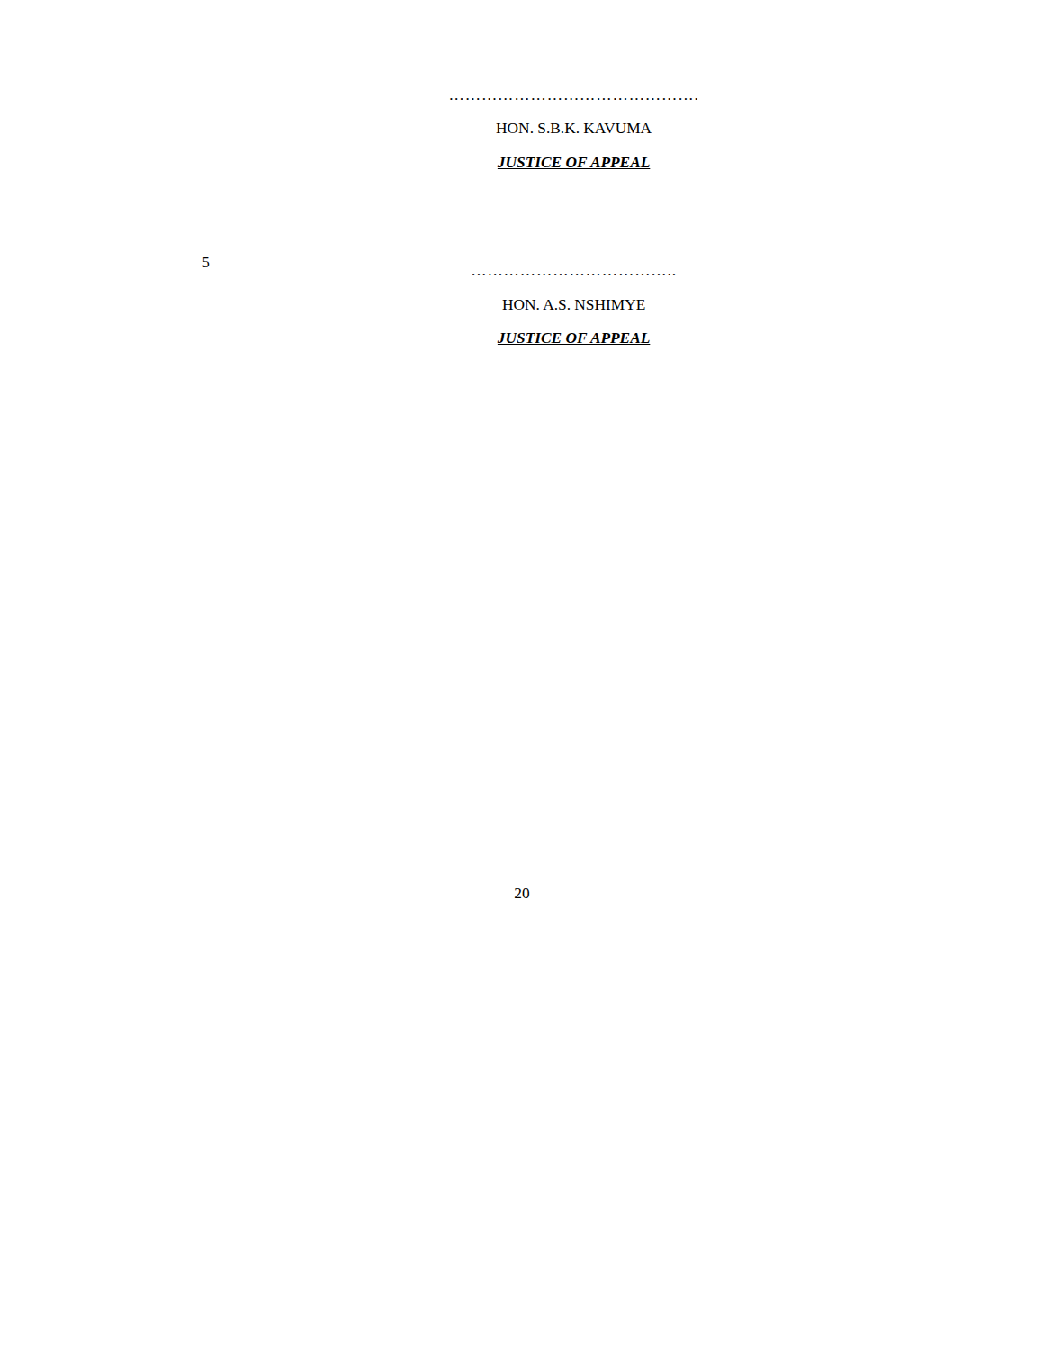……………………………………….
HON. S.B.K. KAVUMA
JUSTICE OF APPEAL
5
………………………………..
HON. A.S. NSHIMYE
JUSTICE OF APPEAL
20